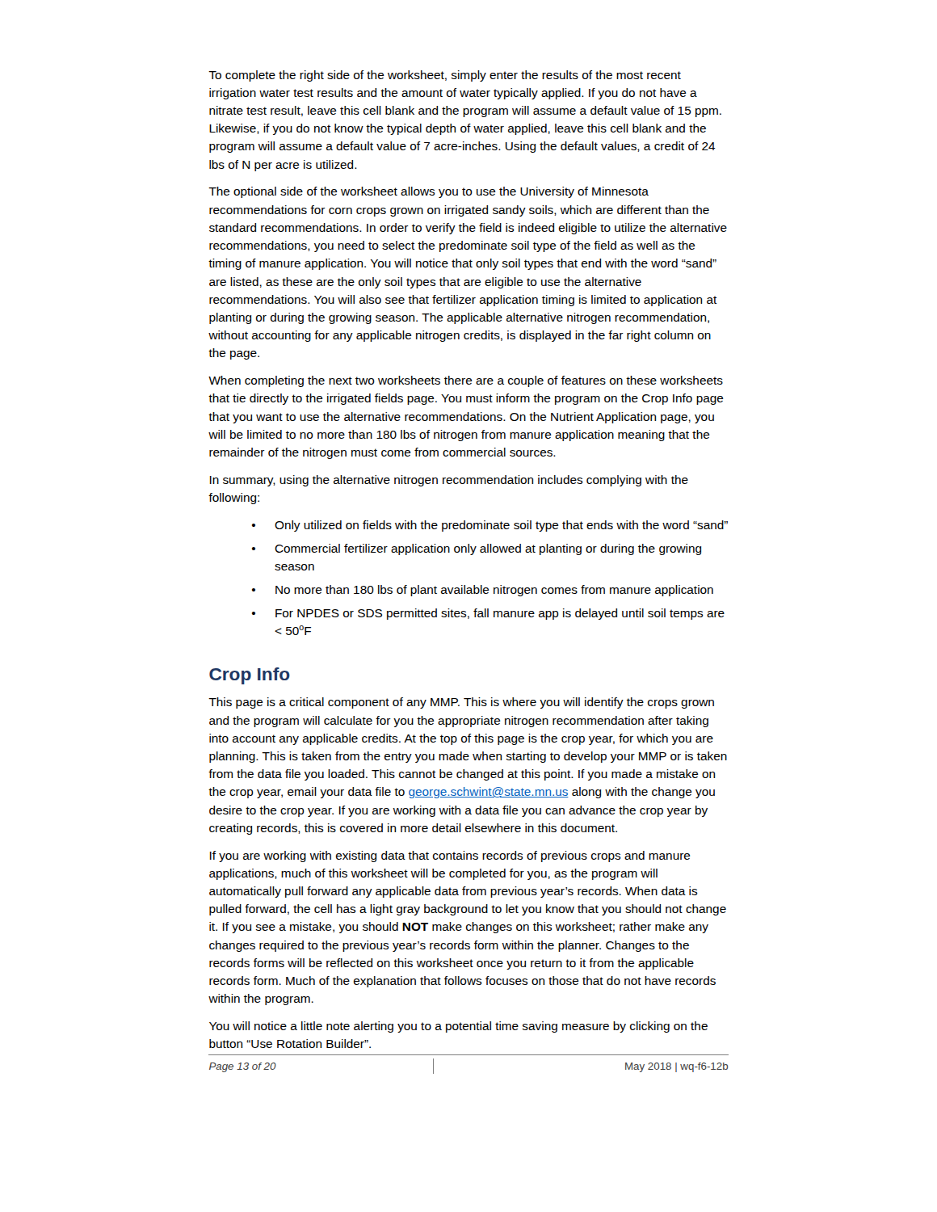To complete the right side of the worksheet, simply enter the results of the most recent irrigation water test results and the amount of water typically applied. If you do not have a nitrate test result, leave this cell blank and the program will assume a default value of 15 ppm. Likewise, if you do not know the typical depth of water applied, leave this cell blank and the program will assume a default value of 7 acre-inches. Using the default values, a credit of 24 lbs of N per acre is utilized.
The optional side of the worksheet allows you to use the University of Minnesota recommendations for corn crops grown on irrigated sandy soils, which are different than the standard recommendations. In order to verify the field is indeed eligible to utilize the alternative recommendations, you need to select the predominate soil type of the field as well as the timing of manure application. You will notice that only soil types that end with the word “sand” are listed, as these are the only soil types that are eligible to use the alternative recommendations. You will also see that fertilizer application timing is limited to application at planting or during the growing season. The applicable alternative nitrogen recommendation, without accounting for any applicable nitrogen credits, is displayed in the far right column on the page.
When completing the next two worksheets there are a couple of features on these worksheets that tie directly to the irrigated fields page. You must inform the program on the Crop Info page that you want to use the alternative recommendations. On the Nutrient Application page, you will be limited to no more than 180 lbs of nitrogen from manure application meaning that the remainder of the nitrogen must come from commercial sources.
In summary, using the alternative nitrogen recommendation includes complying with the following:
Only utilized on fields with the predominate soil type that ends with the word “sand”
Commercial fertilizer application only allowed at planting or during the growing season
No more than 180 lbs of plant available nitrogen comes from manure application
For NPDES or SDS permitted sites, fall manure app is delayed until soil temps are < 50oF
Crop Info
This page is a critical component of any MMP. This is where you will identify the crops grown and the program will calculate for you the appropriate nitrogen recommendation after taking into account any applicable credits. At the top of this page is the crop year, for which you are planning. This is taken from the entry you made when starting to develop your MMP or is taken from the data file you loaded. This cannot be changed at this point. If you made a mistake on the crop year, email your data file to george.schwint@state.mn.us along with the change you desire to the crop year. If you are working with a data file you can advance the crop year by creating records, this is covered in more detail elsewhere in this document.
If you are working with existing data that contains records of previous crops and manure applications, much of this worksheet will be completed for you, as the program will automatically pull forward any applicable data from previous year’s records. When data is pulled forward, the cell has a light gray background to let you know that you should not change it. If you see a mistake, you should NOT make changes on this worksheet; rather make any changes required to the previous year’s records form within the planner. Changes to the records forms will be reflected on this worksheet once you return to it from the applicable records form. Much of the explanation that follows focuses on those that do not have records within the program.
You will notice a little note alerting you to a potential time saving measure by clicking on the button “Use Rotation Builder”.
Page 13 of 20
May 2018 | wq-f6-12b